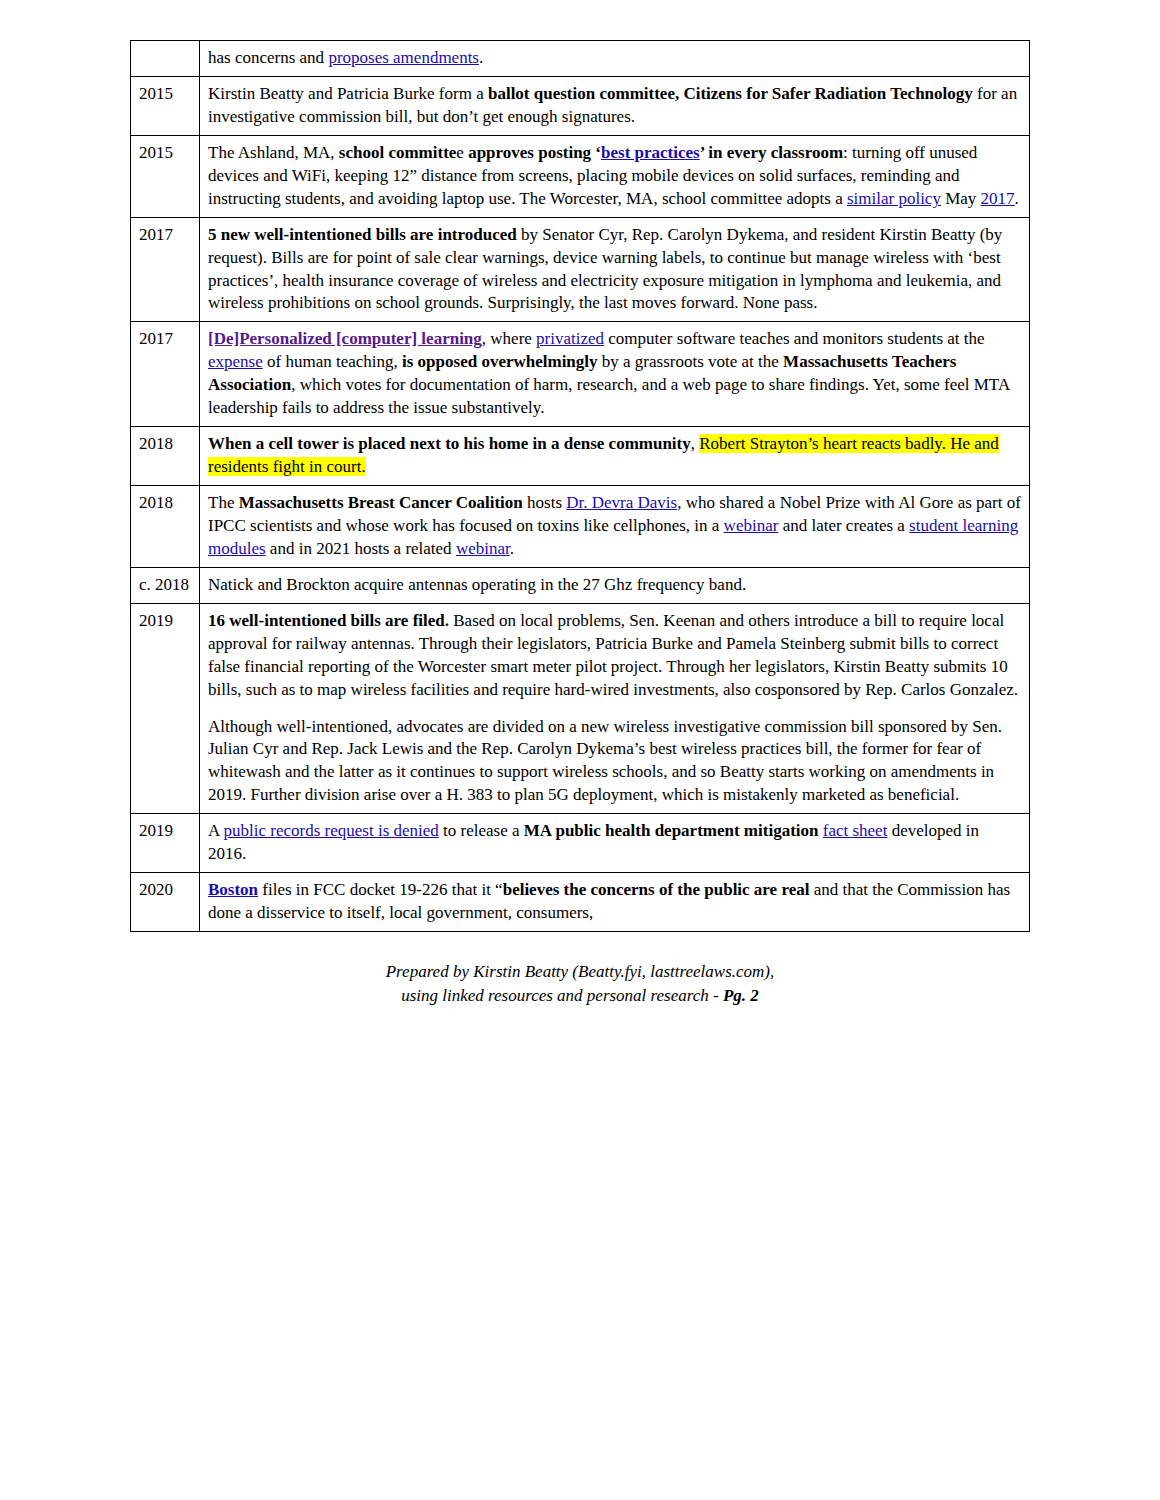| | has concerns and proposes amendments . |
| 2015 | Kirstin Beatty and Patricia Burke form a ballot question committee, Citizens for Safer Radiation Technology for an investigative commission bill, but don’t get enough signatures. |
| 2015 | The Ashland, MA, school committe e approves posting ‘ best practices ’ in every classroom : turning off unused devices and WiFi, keeping 12” distance from screens, placing mobile devices on solid surfaces, reminding and instructing students, and avoiding laptop use. The Worcester, MA, school committee adopts a similar policy May 2017 . |
| 2017 | 5 new well-intentioned bills are introduced by Senator Cyr, Rep. Carolyn Dykema, and resident Kirstin Beatty (by request). Bills are for point of sale clear warnings, device warning labels, to continue but manage wireless with ‘best practices’, health insurance coverage of wireless and electricity exposure mitigation in lymphoma and leukemia, and wireless prohibitions on school grounds. Surprisingly, the last moves forward. None pass. |
| 2017 | [De]Personalized [computer] learning , where privatized computer software teaches and monitors students at the expense of human teaching, is opposed overwhelmingly by a grassroots vote at the Massachusetts Teachers Association , which votes for documentation of harm, research, and a web page to share findings. Yet, some feel MTA leadership fails to address the issue substantively. |
| 2018 | When a cell tower is placed next to his home in a dense community , Robert Strayton’s heart reacts badly. He and residents fight in court. |
| 2018 | The Massachusetts Breast Cancer Coalition hosts Dr. Devra Davis , who shared a Nobel Prize with Al Gore as part of IPCC scientists and whose work has focused on toxins like cellphones, in a webinar and later creates a student learning modules and in 2021 hosts a related webinar . |
| c. 2018 | Natick and Brockton acquire antennas operating in the 27 Ghz frequency band. |
| 2019 | 16 well-intentioned bills are filed. Based on local problems, Sen. Keenan and others introduce a bill to require local approval for railway antennas. Through their legislators, Patricia Burke and Pamela Steinberg submit bills to correct false financial reporting of the Worcester smart meter pilot project. Through her legislators, Kirstin Beatty submits 10 bills, such as to map wireless facilities and require hard-wired investments, also cosponsored by Rep. Carlos Gonzalez. Although well-intentioned, advocates are divided on a new wireless investigative commission bill sponsored by Sen. Julian Cyr and Rep. Jack Lewis and the Rep. Carolyn Dykema’s best wireless practices bill, the former for fear of whitewash and the latter as it continues to support wireless schools, and so Beatty starts working on amendments in 2019. Further division arise over a H. 383 to plan 5G deployment, which is mistakenly marketed as beneficial. |
| 2019 | A public records request is denied to release a MA public health department mitigation fact sheet developed in 2016. |
| 2020 | Boston files in FCC docket 19-226 that it “ believes the concerns of the public are real and that the Commission has done a disservice to itself, local government, consumers, |
Prepared by Kirstin Beatty (Beatty.fyi, lasttreelaws.com),
using linked resources and personal research - Pg. 2